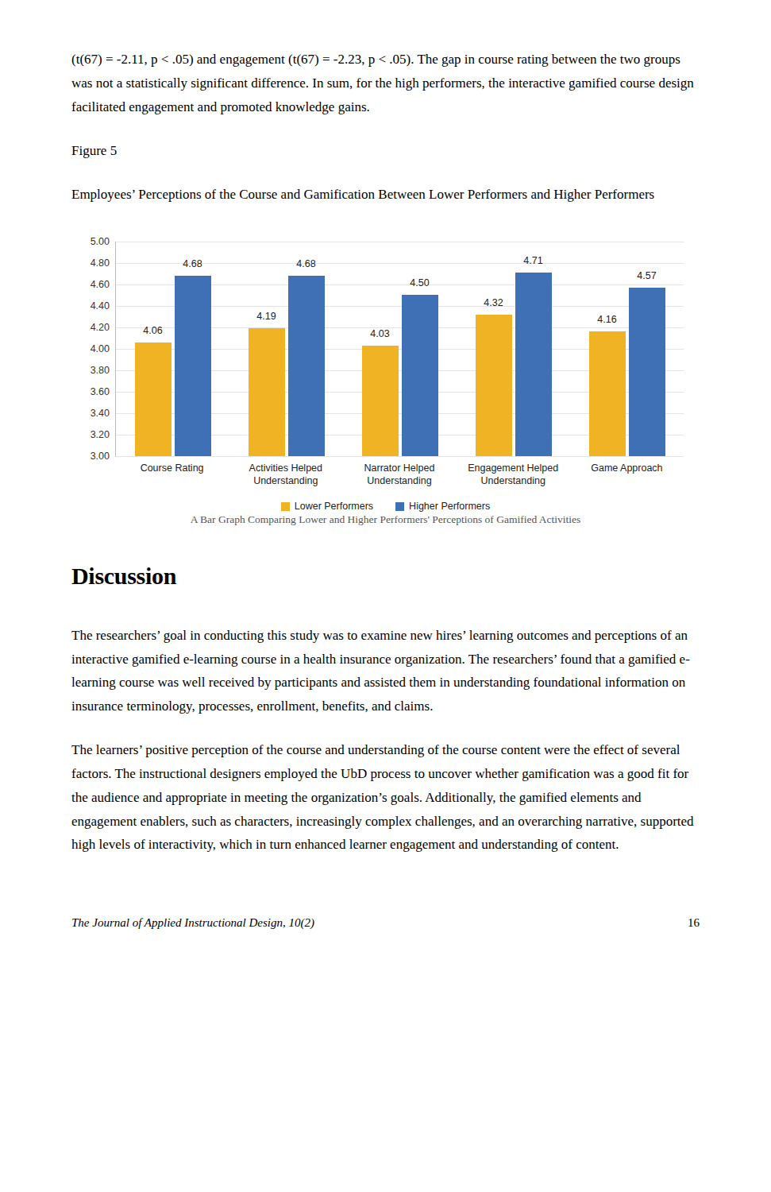(t(67) = -2.11, p < .05) and engagement (t(67) = -2.23, p < .05). The gap in course rating between the two groups was not a statistically significant difference. In sum, for the high performers, the interactive gamified course design facilitated engagement and promoted knowledge gains.
Figure 5
Employees’ Perceptions of the Course and Gamification Between Lower Performers and Higher Performers
5.00
4.80
4.60
4.40
4.20
4.00
3.80
3.60
3.40
3.20
3.00
4.06
4.68
4.19
4.68
4.03
4.50
4.32
4.71
4.16
4.57
Course Rating
Activities Helped
Understanding
Narrator Helped
Understanding
Engagement Helped
Understanding
Game Approach
Lower Performers
Higher Performers
A Bar Graph Comparing Lower and Higher Performers' Perceptions of Gamified Activities
Discussion
The researchers’ goal in conducting this study was to examine new hires’ learning outcomes and perceptions of an interactive gamified e-learning course in a health insurance organization. The researchers’ found that a gamified e-learning course was well received by participants and assisted them in understanding foundational information on insurance terminology, processes, enrollment, benefits, and claims.
The learners’ positive perception of the course and understanding of the course content were the effect of several factors. The instructional designers employed the UbD process to uncover whether gamification was a good fit for the audience and appropriate in meeting the organization’s goals. Additionally, the gamified elements and engagement enablers, such as characters, increasingly complex challenges, and an overarching narrative, supported high levels of interactivity, which in turn enhanced learner engagement and understanding of content.
The Journal of Applied Instructional Design, 10(2)
16